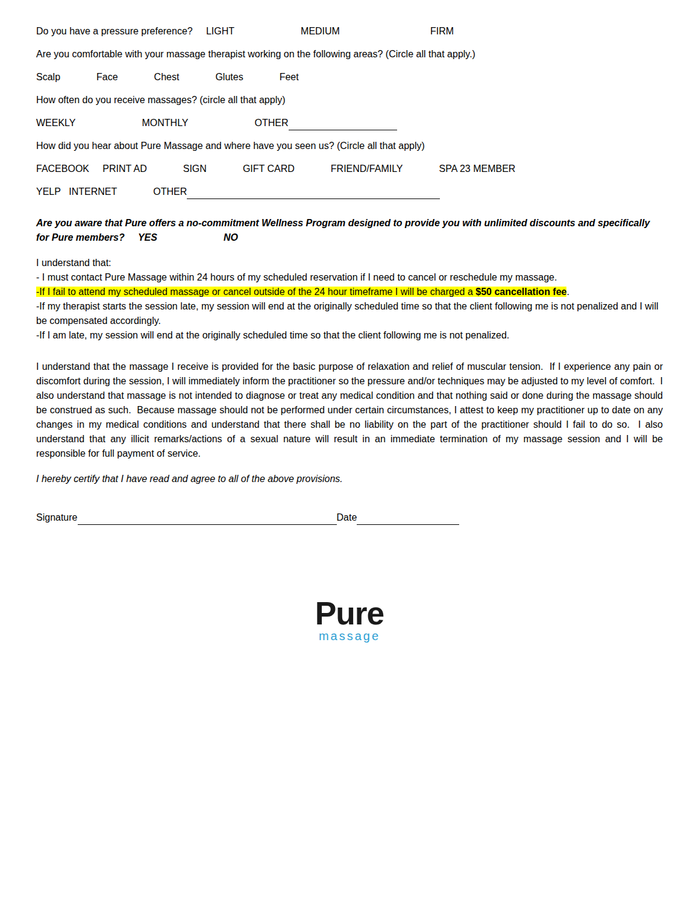Do you have a pressure preference? LIGHT MEDIUM FIRM
Are you comfortable with your massage therapist working on the following areas? (Circle all that apply.)
Scalp Face Chest Glutes Feet
How often do you receive massages? (circle all that apply)
WEEKLY MONTHLY OTHER
How did you hear about Pure Massage and where have you seen us? (Circle all that apply)
FACEBOOK PRINT AD SIGN GIFT CARD FRIEND/FAMILY SPA 23 MEMBER
YELP INTERNET OTHER
Are you aware that Pure offers a no-commitment Wellness Program designed to provide you with unlimited discounts and specifically for Pure members? YES NO
I understand that:
- I must contact Pure Massage within 24 hours of my scheduled reservation if I need to cancel or reschedule my massage.
-If I fail to attend my scheduled massage or cancel outside of the 24 hour timeframe I will be charged a $50 cancellation fee.
-If my therapist starts the session late, my session will end at the originally scheduled time so that the client following me is not penalized and I will be compensated accordingly.
-If I am late, my session will end at the originally scheduled time so that the client following me is not penalized.
I understand that the massage I receive is provided for the basic purpose of relaxation and relief of muscular tension. If I experience any pain or discomfort during the session, I will immediately inform the practitioner so the pressure and/or techniques may be adjusted to my level of comfort. I also understand that massage is not intended to diagnose or treat any medical condition and that nothing said or done during the massage should be construed as such. Because massage should not be performed under certain circumstances, I attest to keep my practitioner up to date on any changes in my medical conditions and understand that there shall be no liability on the part of the practitioner should I fail to do so. I also understand that any illicit remarks/actions of a sexual nature will result in an immediate termination of my massage session and I will be responsible for full payment of service.
I hereby certify that I have read and agree to all of the above provisions.
Signature Date
Pure
massage